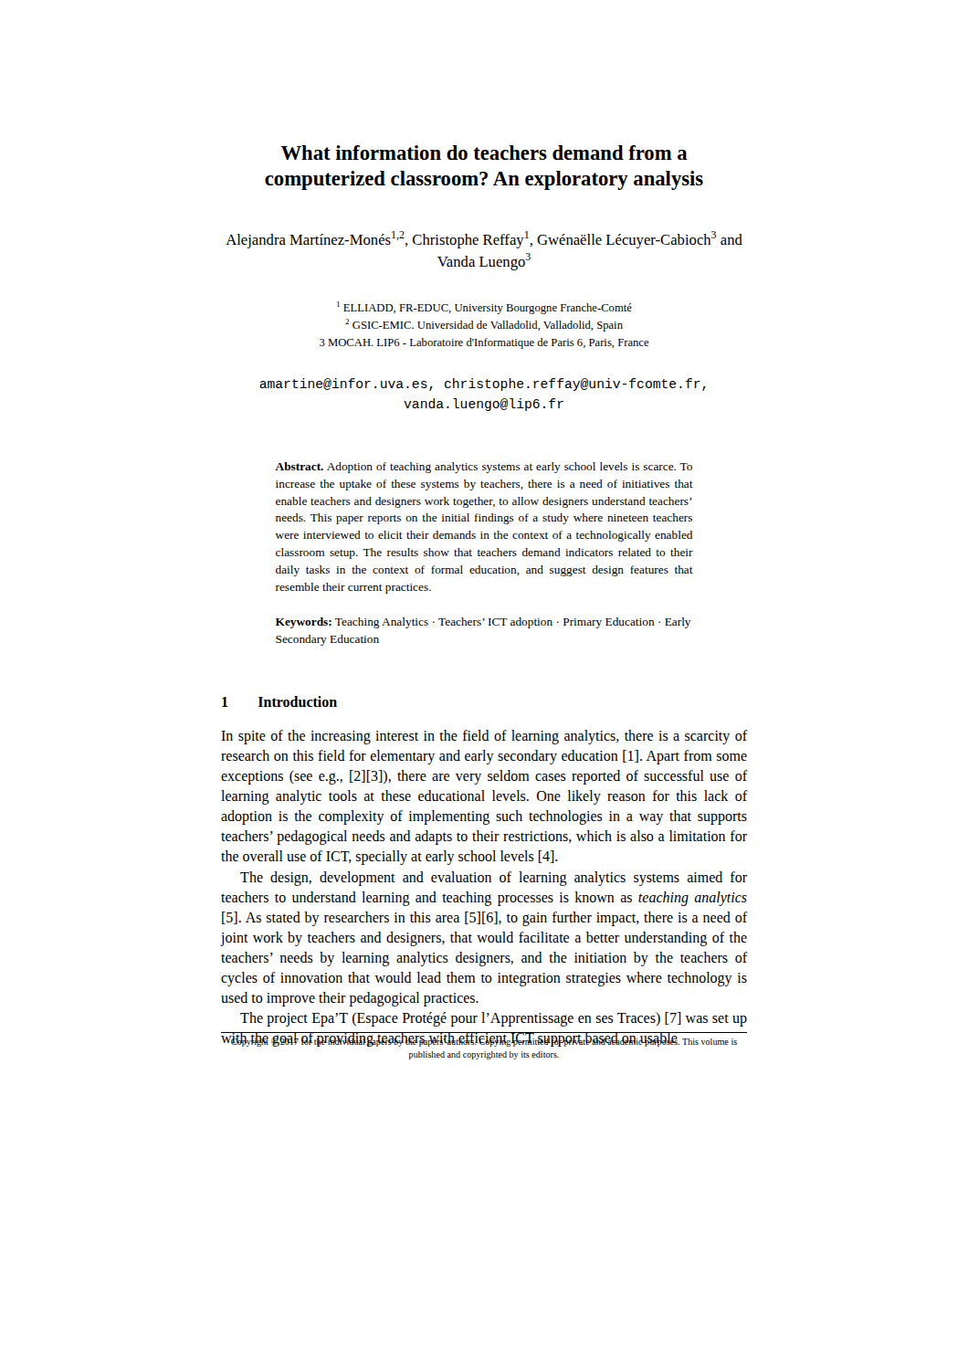What information do teachers demand from a
computerized classroom? An exploratory analysis
Alejandra Martínez-Monés1,2, Christophe Reffay1, Gwénaëlle Lécuyer-Cabioch3 and
Vanda Luengo3
1 ELLIADD, FR-EDUC, University Bourgogne Franche-Comté
2 GSIC-EMIC. Universidad de Valladolid, Valladolid, Spain
3 MOCAH. LIP6 - Laboratoire d'Informatique de Paris 6, Paris, France
amartine@infor.uva.es, christophe.reffay@univ-fcomte.fr,
vanda.luengo@lip6.fr
Abstract. Adoption of teaching analytics systems at early school levels is scarce. To increase the uptake of these systems by teachers, there is a need of initiatives that enable teachers and designers work together, to allow designers understand teachers’ needs. This paper reports on the initial findings of a study where nineteen teachers were interviewed to elicit their demands in the context of a technologically enabled classroom setup. The results show that teachers demand indicators related to their daily tasks in the context of formal education, and suggest design features that resemble their current practices.
Keywords: Teaching Analytics · Teachers’ ICT adoption · Primary Education · Early Secondary Education
1 Introduction
In spite of the increasing interest in the field of learning analytics, there is a scarcity of research on this field for elementary and early secondary education [1]. Apart from some exceptions (see e.g., [2][3]), there are very seldom cases reported of successful use of learning analytic tools at these educational levels. One likely reason for this lack of adoption is the complexity of implementing such technologies in a way that supports teachers’ pedagogical needs and adapts to their restrictions, which is also a limitation for the overall use of ICT, specially at early school levels [4].
The design, development and evaluation of learning analytics systems aimed for teachers to understand learning and teaching processes is known as teaching analytics [5]. As stated by researchers in this area [5][6], to gain further impact, there is a need of joint work by teachers and designers, that would facilitate a better understanding of the teachers’ needs by learning analytics designers, and the initiation by the teachers of cycles of innovation that would lead them to integration strategies where technology is used to improve their pedagogical practices.
The project Epa’T (Espace Protégé pour l’Apprentissage en ses Traces) [7] was set up with the goal of providing teachers with efficient ICT support based on usable
Copyright © 2017 for the individual papers by the papers' authors. Copying permitted for private and academic purposes. This volume is published and copyrighted by its editors.